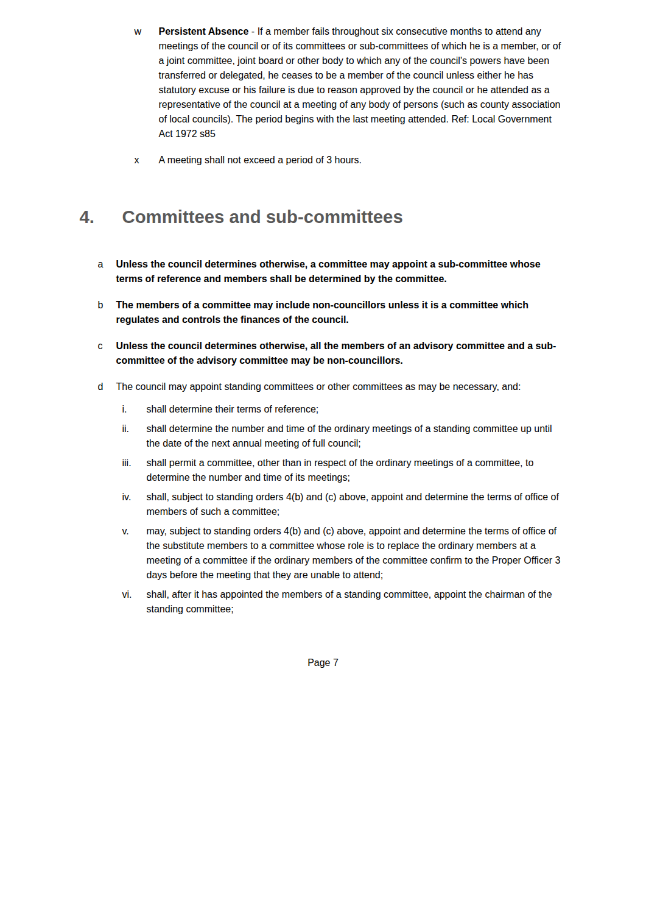w
Persistent Absence - If a member fails throughout six consecutive months to attend any meetings of the council or of its committees or sub-committees of which he is a member, or of a joint committee, joint board or other body to which any of the council's powers have been transferred or delegated, he ceases to be a member of the council unless either he has statutory excuse or his failure is due to reason approved by the council or he attended as a representative of the council at a meeting of any body of persons (such as county association of local councils). The period begins with the last meeting attended. Ref: Local Government Act 1972 s85
x
A meeting shall not exceed a period of 3 hours.
4. Committees and sub-committees
a
Unless the council determines otherwise, a committee may appoint a sub-committee whose terms of reference and members shall be determined by the committee.
b
The members of a committee may include non-councillors unless it is a committee which regulates and controls the finances of the council.
c
Unless the council determines otherwise, all the members of an advisory committee and a sub-committee of the advisory committee may be non-councillors.
d
The council may appoint standing committees or other committees as may be necessary, and:
shall determine their terms of reference;
shall determine the number and time of the ordinary meetings of a standing committee up until the date of the next annual meeting of full council;
shall permit a committee, other than in respect of the ordinary meetings of a committee, to determine the number and time of its meetings;
shall, subject to standing orders 4(b) and (c) above, appoint and determine the terms of office of members of such a committee;
may, subject to standing orders 4(b) and (c) above, appoint and determine the terms of office of the substitute members to a committee whose role is to replace the ordinary members at a meeting of a committee if the ordinary members of the committee confirm to the Proper Officer 3 days before the meeting that they are unable to attend;
shall, after it has appointed the members of a standing committee, appoint the chairman of the standing committee;
Page 7